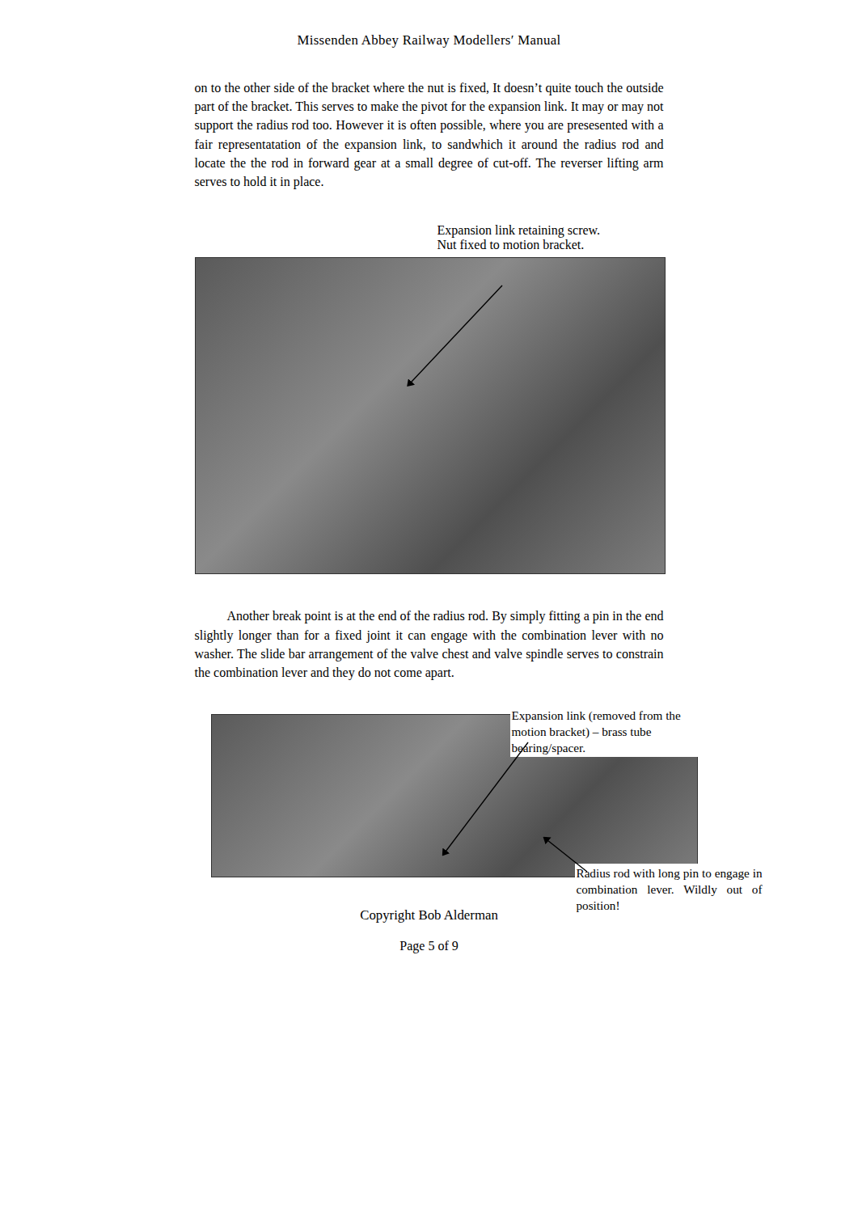Missenden Abbey Railway Modellers′ Manual
on to the other side of the bracket where the nut is fixed, It doesn’t quite touch the outside part of the bracket. This serves to make the pivot for the expansion link. It may or may not support the radius rod too. However it is often possible, where you are presesented with a fair representatation of the expansion link, to sandwhich it around the radius rod and locate the the rod in forward gear at a small degree of cut-off. The reverser lifting arm serves to hold it in place.
Expansion link retaining screw.
Nut fixed to motion bracket.
Another break point is at the end of the radius rod. By simply fitting a pin in the end slightly longer than for a fixed joint it can engage with the combination lever with no washer. The slide bar arrangement of the valve chest and valve spindle serves to constrain the combination lever and they do not come apart.
Expansion link (removed from the motion bracket) – brass tube bearing/spacer.
Radius rod with long pin to engage in combination lever. Wildly out of position!
Copyright Bob Alderman
Page 5 of 9